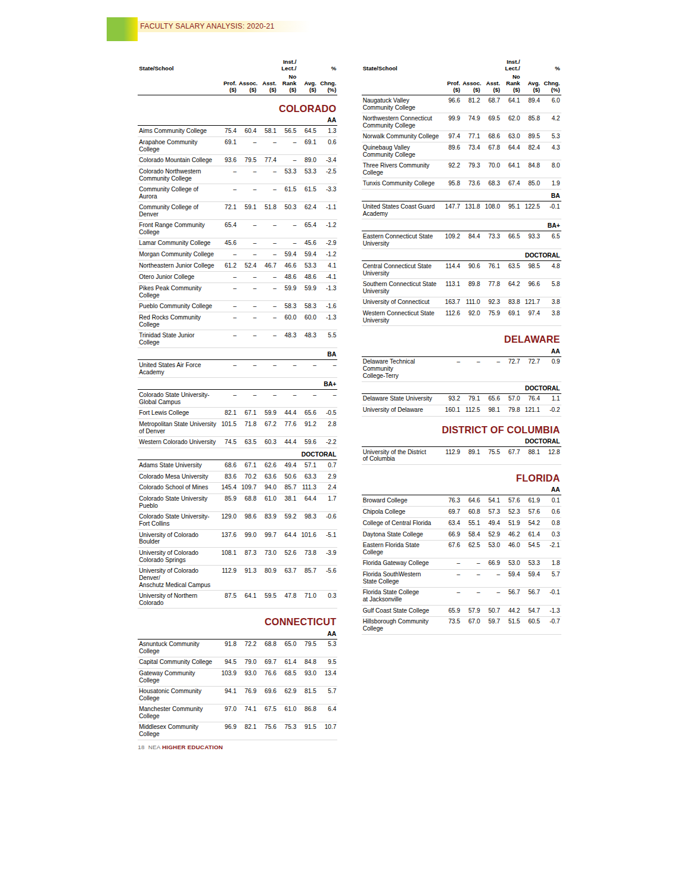FACULTY SALARY ANALYSIS: 2020-21
| State/School | | | | Inst./ Lect./ | | % |
| --- | --- | --- | --- | --- | --- | --- |
| | Prof. ($) | Assoc. ($) | Asst. ($) | No Rank ($) | Avg. ($) | Chng. (%) |
| COLORADO |
| AA |
| Aims Community College | 75.4 | 60.4 | 58.1 | 56.5 | 64.5 | 1.3 |
| Arapahoe Community College | 69.1 | – | – | – | 69.1 | 0.6 |
| Colorado Mountain College | 93.6 | 79.5 | 77.4 | – | 89.0 | -3.4 |
| Colorado Northwestern Community College | – | – | – | 53.3 | 53.3 | -2.5 |
| Community College of Aurora | – | – | – | 61.5 | 61.5 | -3.3 |
| Community College of Denver | 72.1 | 59.1 | 51.8 | 50.3 | 62.4 | -1.1 |
| Front Range Community College | 65.4 | – | – | – | 65.4 | -1.2 |
| Lamar Community College | 45.6 | – | – | – | 45.6 | -2.9 |
| Morgan Community College | – | – | – | 59.4 | 59.4 | -1.2 |
| Northeastern Junior College | 61.2 | 52.4 | 46.7 | 46.6 | 53.3 | 4.1 |
| Otero Junior College | – | – | – | 48.6 | 48.6 | -4.1 |
| Pikes Peak Community College | – | – | – | 59.9 | 59.9 | -1.3 |
| Pueblo Community College | – | – | – | 58.3 | 58.3 | -1.6 |
| Red Rocks Community College | – | – | – | 60.0 | 60.0 | -1.3 |
| Trinidad State Junior College | – | – | – | 48.3 | 48.3 | 5.5 |
| BA |
| United States Air Force Academy | – | – | – | – | – | – |
| BA+ |
| Colorado State University- Global Campus | – | – | – | – | – | – |
| Fort Lewis College | 82.1 | 67.1 | 59.9 | 44.4 | 65.6 | -0.5 |
| Metropolitan State University of Denver | 101.5 | 71.8 | 67.2 | 77.6 | 91.2 | 2.8 |
| Western Colorado University | 74.5 | 63.5 | 60.3 | 44.4 | 59.6 | -2.2 |
| DOCTORAL |
| Adams State University | 68.6 | 67.1 | 62.6 | 49.4 | 57.1 | 0.7 |
| Colorado Mesa University | 83.6 | 70.2 | 63.6 | 50.6 | 63.3 | 2.9 |
| Colorado School of Mines | 145.4 | 109.7 | 94.0 | 85.7 | 111.3 | 2.4 |
| Colorado State University Pueblo | 85.9 | 68.8 | 61.0 | 38.1 | 64.4 | 1.7 |
| Colorado State University- Fort Collins | 129.0 | 98.6 | 83.9 | 59.2 | 98.3 | -0.6 |
| University of Colorado Boulder | 137.6 | 99.0 | 99.7 | 64.4 | 101.6 | -5.1 |
| University of Colorado Colorado Springs | 108.1 | 87.3 | 73.0 | 52.6 | 73.8 | -3.9 |
| University of Colorado Denver/ Anschutz Medical Campus | 112.9 | 91.3 | 80.9 | 63.7 | 85.7 | -5.6 |
| University of Northern Colorado | 87.5 | 64.1 | 59.5 | 47.8 | 71.0 | 0.3 |
| CONNECTICUT |
| AA |
| Asnuntuck Community College | 91.8 | 72.2 | 68.8 | 65.0 | 79.5 | 5.3 |
| Capital Community College | 94.5 | 79.0 | 69.7 | 61.4 | 84.8 | 9.5 |
| Gateway Community College | 103.9 | 93.0 | 76.6 | 68.5 | 93.0 | 13.4 |
| Housatonic Community College | 94.1 | 76.9 | 69.6 | 62.9 | 81.5 | 5.7 |
| Manchester Community College | 97.0 | 74.1 | 67.5 | 61.0 | 86.8 | 6.4 |
| Middlesex Community College | 96.9 | 82.1 | 75.6 | 75.3 | 91.5 | 10.7 |
| State/School | | | | Inst./ Lect./ | | % |
| --- | --- | --- | --- | --- | --- | --- |
| | Prof. ($) | Assoc. ($) | Asst. ($) | No Rank ($) | Avg. ($) | Chng. (%) |
| Naugatuck Valley Community College | 96.6 | 81.2 | 68.7 | 64.1 | 89.4 | 6.0 |
| Northwestern Connecticut Community College | 99.9 | 74.9 | 69.5 | 62.0 | 85.8 | 4.2 |
| Norwalk Community College | 97.4 | 77.1 | 68.6 | 63.0 | 89.5 | 5.3 |
| Quinebaug Valley Community College | 89.6 | 73.4 | 67.8 | 64.4 | 82.4 | 4.3 |
| Three Rivers Community College | 92.2 | 79.3 | 70.0 | 64.1 | 84.8 | 8.0 |
| Tunxis Community College | 95.8 | 73.6 | 68.3 | 67.4 | 85.0 | 1.9 |
| BA |
| United States Coast Guard Academy | 147.7 | 131.8 | 108.0 | 95.1 | 122.5 | -0.1 |
| BA+ |
| Eastern Connecticut State University | 109.2 | 84.4 | 73.3 | 66.5 | 93.3 | 6.5 |
| DOCTORAL |
| Central Connecticut State University | 114.4 | 90.6 | 76.1 | 63.5 | 98.5 | 4.8 |
| Southern Connecticut State University | 113.1 | 89.8 | 77.8 | 64.2 | 96.6 | 5.8 |
| University of Connecticut | 163.7 | 111.0 | 92.3 | 83.8 | 121.7 | 3.8 |
| Western Connecticut State University | 112.6 | 92.0 | 75.9 | 69.1 | 97.4 | 3.8 |
| DELAWARE |
| AA |
| Delaware Technical Community College-Terry | – | – | – | 72.7 | 72.7 | 0.9 |
| DOCTORAL |
| Delaware State University | 93.2 | 79.1 | 65.6 | 57.0 | 76.4 | 1.1 |
| University of Delaware | 160.1 | 112.5 | 98.1 | 79.8 | 121.1 | -0.2 |
| DISTRICT OF COLUMBIA |
| DOCTORAL |
| University of the District of Columbia | 112.9 | 89.1 | 75.5 | 67.7 | 88.1 | 12.8 |
| FLORIDA |
| AA |
| Broward College | 76.3 | 64.6 | 54.1 | 57.6 | 61.9 | 0.1 |
| Chipola College | 69.7 | 60.8 | 57.3 | 52.3 | 57.6 | 0.6 |
| College of Central Florida | 63.4 | 55.1 | 49.4 | 51.9 | 54.2 | 0.8 |
| Daytona State College | 66.9 | 58.4 | 52.9 | 46.2 | 61.4 | 0.3 |
| Eastern Florida State College | 67.6 | 62.5 | 53.0 | 46.0 | 54.5 | -2.1 |
| Florida Gateway College | – | – | 66.9 | 53.0 | 53.3 | 1.8 |
| Florida SouthWestern State College | – | – | – | 59.4 | 59.4 | 5.7 |
| Florida State College at Jacksonville | – | – | – | 56.7 | 56.7 | -0.1 |
| Gulf Coast State College | 65.9 | 57.9 | 50.7 | 44.2 | 54.7 | -1.3 |
| Hillsborough Community College | 73.5 | 67.0 | 59.7 | 51.5 | 60.5 | -0.7 |
18 NEA HIGHER EDUCATION